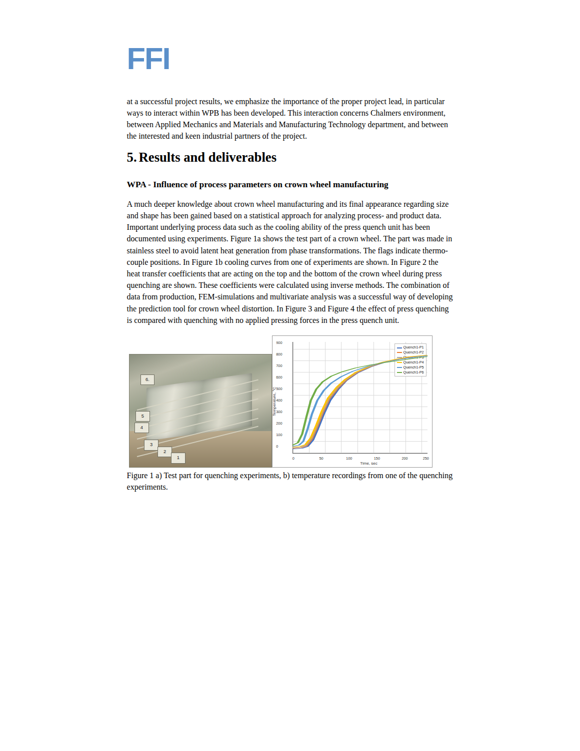FFI
at a successful project results, we emphasize the importance of the proper project lead, in particular ways to interact within WPB has been developed. This interaction concerns Chalmers environment, between Applied Mechanics and Materials and Manufacturing Technology department, and between the interested and keen industrial partners of the project.
5. Results and deliverables
WPA - Influence of process parameters on crown wheel manufacturing
A much deeper knowledge about crown wheel manufacturing and its final appearance regarding size and shape has been gained based on a statistical approach for analyzing process- and product data. Important underlying process data such as the cooling ability of the press quench unit has been documented using experiments. Figure 1a shows the test part of a crown wheel. The part was made in stainless steel to avoid latent heat generation from phase transformations. The flags indicate thermo-couple positions. In Figure 1b cooling curves from one of experiments are shown. In Figure 2 the heat transfer coefficients that are acting on the top and the bottom of the crown wheel during press quenching are shown. These coefficients were calculated using inverse methods. The combination of data from production, FEM-simulations and multivariate analysis was a successful way of developing the prediction tool for crown wheel distortion. In Figure 3 and Figure 4 the effect of press quenching is compared with quenching with no applied pressing forces in the press quench unit.
6.
5
4
3
2
1
Temperature, °C
Time, sec
900
800
700
600
500
400
300
200
100
0
0
50
100
150
200
250
Quench1-P1
Quench1-P2
Quench1-P3
Quench1-P4
Quench1-P5
Quench1-P6
Figure 1 a) Test part for quenching experiments, b) temperature recordings from one of the quenching experiments.